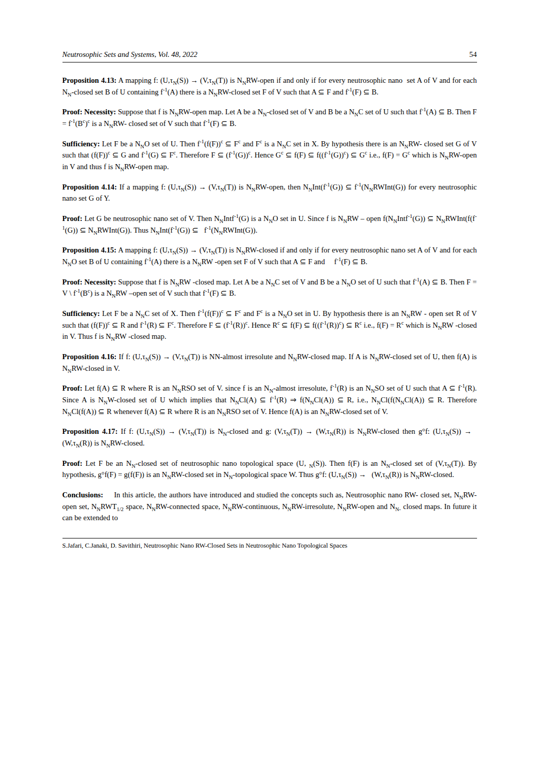Neutrosophic Sets and Systems, Vol. 48, 2022 54
Proposition 4.13: A mapping f: (U,τN(S)) → (V,τN(T)) is NNRW-open if and only if for every neutrosophic nano set A of V and for each NN-closed set B of U containing f-1(A) there is a NNRW-closed set F of V such that A ⊆ F and f-1(F) ⊆ B.
Proof: Necessity: Suppose that f is NNRW-open map. Let A be a NN-closed set of V and B be a NNC set of U such that f-1(A) ⊆ B. Then F = f-1(Bc)c is a NNRW- closed set of V such that f-1(F) ⊆ B.
Sufficiency: Let F be a NNO set of U. Then f-1(f(F))c ⊆ Fc and Fc is a NNC set in X. By hypothesis there is an NNRW- closed set G of V such that (f(F))c ⊆ G and f-1(G) ⊆ Fc. Therefore F ⊆ (f-1(G))c. Hence Gc ⊆ f(F) ⊆ f((f-1(G))c) ⊆ Gc i.e., f(F) = Gc which is NNRW-open in V and thus f is NNRW-open map.
Proposition 4.14: If a mapping f: (U,τN(S)) → (V,τN(T)) is NNRW-open, then NNInt(f-1(G)) ⊆ f-1(NNRWInt(G)) for every neutrosophic nano set G of Y.
Proof: Let G be neutrosophic nano set of V. Then NNIntf-1(G) is a NNO set in U. Since f is NNRW – open f(NNIntf-1(G)) ⊆ NNRWInt(f(f-1(G)) ⊆ NNRWInt(G)). Thus NNInt(f-1(G)) ⊆ f-1(NNRWInt(G)).
Proposition 4.15: A mapping f: (U,τN(S)) → (V,τN(T)) is NNRW-closed if and only if for every neutrosophic nano set A of V and for each NNO set B of U containing f-1(A) there is a NNRW -open set F of V such that A ⊆ F and f-1(F) ⊆ B.
Proof: Necessity: Suppose that f is NNRW -closed map. Let A be a NNC set of V and B be a NNO set of U such that f-1(A) ⊆ B. Then F = V \ f-1(Bc) is a NNRW –open set of V such that f-1(F) ⊆ B.
Sufficiency: Let F be a NNC set of X. Then f-1(f(F))c ⊆ Fc and Fc is a NNO set in U. By hypothesis there is an NNRW - open set R of V such that (f(F))c ⊆ R and f-1(R) ⊆ Fc. Therefore F ⊆ (f-1(R))c. Hence Rc ⊆ f(F) ⊆ f((f-1(R))c) ⊆ Rc i.e., f(F) = Rc which is NNRW -closed in V. Thus f is NNRW -closed map.
Proposition 4.16: If f: (U,τN(S)) → (V,τN(T)) is NN-almost irresolute and NNRW-closed map. If A is NNRW-closed set of U, then f(A) is NNRW-closed in V.
Proof: Let f(A) ⊆ R where R is an NNRSO set of V. since f is an NN-almost irresolute, f-1(R) is an NNSO set of U such that A ⊆ f-1(R). Since A is NNW-closed set of U which implies that NNCl(A) ⊆ f-1(R) ⇒ f(NNCl(A)) ⊆ R, i.e., NNCl(f(NNCl(A)) ⊆ R. Therefore NNCl(f(A)) ⊆ R whenever f(A) ⊆ R where R is an NNRSO set of V. Hence f(A) is an NNRW-closed set of V.
Proposition 4.17: If f: (U,τN(S)) → (V,τN(T)) is NN-closed and g: (V,τN(T)) → (W,τN(R)) is NNRW-closed then g°f: (U,τN(S)) → (W,τN(R)) is NNRW-closed.
Proof: Let F be an NN-closed set of neutrosophic nano topological space (U, N(S)). Then f(F) is an NN-closed set of (V,τN(T)). By hypothesis, g°f(F) = g(f(F)) is an NNRW-closed set in NN-topological space W. Thus g°f: (U,τN(S)) → (W,τN(R)) is NNRW-closed.
Conclusions: In this article, the authors have introduced and studied the concepts such as, Neutrosophic nano RW- closed set, NNRW-open set, NNRWT1/2 space, NNRW-connected space, NNRW-continuous, NNRW-irresolute, NNRW-open and NN- closed maps. In future it can be extended to
S.Jafari, C.Janaki, D. Savithiri, Neutrosophic Nano RW-Closed Sets in Neutrosophic Nano Topological Spaces